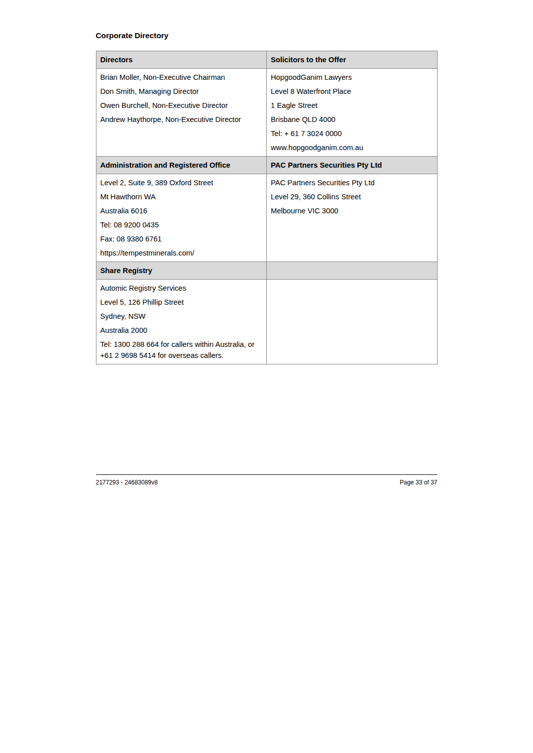Corporate Directory
| Directors | Solicitors to the Offer |
| Brian Moller, Non-Executive Chairman Don Smith, Managing Director Owen Burchell, Non-Executive Director Andrew Haythorpe, Non-Executive Director | HopgoodGanim Lawyers Level 8 Waterfront Place 1 Eagle Street Brisbane QLD 4000 Tel: + 61 7 3024 0000 www.hopgoodganim.com.au |
| Administration and Registered Office | PAC Partners Securities Pty Ltd |
| Level 2, Suite 9, 389 Oxford Street Mt Hawthorn WA Australia 6016 Tel: 08 9200 0435 Fax: 08 9380 6761 https://tempestminerals.com/ | PAC Partners Securities Pty Ltd Level 29, 360 Collins Street Melbourne VIC 3000 |
| Share Registry | |
| Automic Registry Services Level 5, 126 Phillip Street Sydney, NSW Australia 2000 Tel: 1300 288 664 for callers within Australia, or +61 2 9698 5414 for overseas callers. | |
2177293 - 24683089v8 Page 33 of 37